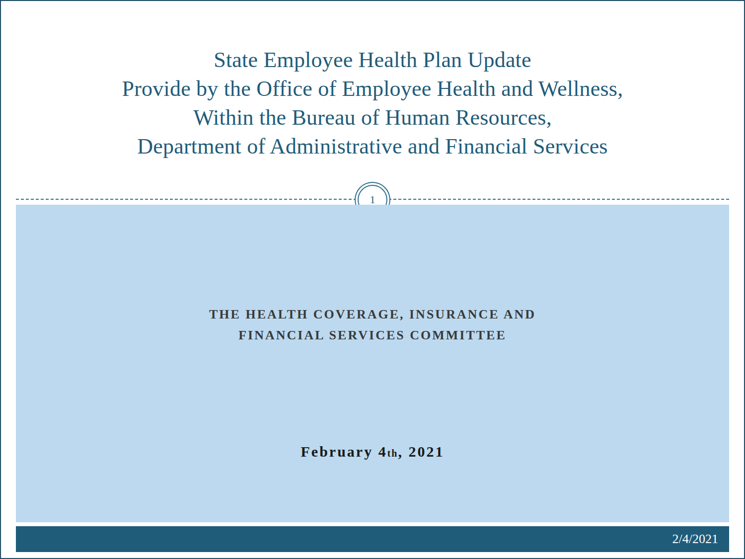State Employee Health Plan Update
Provide by the Office of Employee Health and Wellness,
Within the Bureau of Human Resources,
Department of Administrative and Financial Services
1
The Health Coverage, Insurance and
Financial Services Committee
February 4th, 2021
2/4/2021